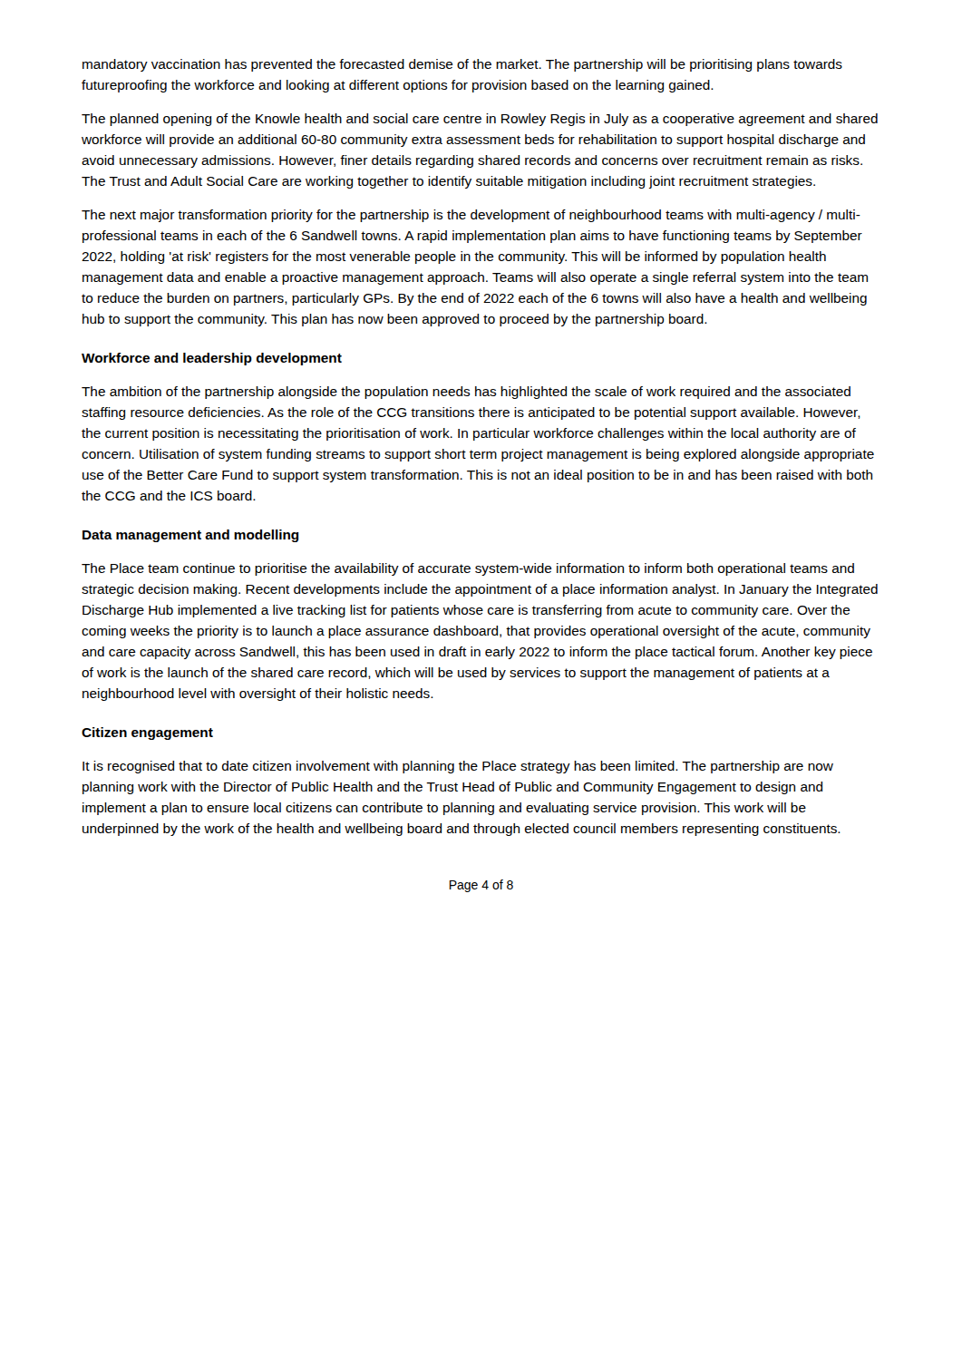mandatory vaccination has prevented the forecasted demise of the market. The partnership will be prioritising plans towards futureproofing the workforce and looking at different options for provision based on the learning gained.
The planned opening of the Knowle health and social care centre in Rowley Regis in July as a cooperative agreement and shared workforce will provide an additional 60-80 community extra assessment beds for rehabilitation to support hospital discharge and avoid unnecessary admissions. However, finer details regarding shared records and concerns over recruitment remain as risks. The Trust and Adult Social Care are working together to identify suitable mitigation including joint recruitment strategies.
The next major transformation priority for the partnership is the development of neighbourhood teams with multi-agency / multi-professional teams in each of the 6 Sandwell towns. A rapid implementation plan aims to have functioning teams by September 2022, holding 'at risk' registers for the most venerable people in the community. This will be informed by population health management data and enable a proactive management approach. Teams will also operate a single referral system into the team to reduce the burden on partners, particularly GPs. By the end of 2022 each of the 6 towns will also have a health and wellbeing hub to support the community. This plan has now been approved to proceed by the partnership board.
Workforce and leadership development
The ambition of the partnership alongside the population needs has highlighted the scale of work required and the associated staffing resource deficiencies. As the role of the CCG transitions there is anticipated to be potential support available. However, the current position is necessitating the prioritisation of work. In particular workforce challenges within the local authority are of concern. Utilisation of system funding streams to support short term project management is being explored alongside appropriate use of the Better Care Fund to support system transformation. This is not an ideal position to be in and has been raised with both the CCG and the ICS board.
Data management and modelling
The Place team continue to prioritise the availability of accurate system-wide information to inform both operational teams and strategic decision making. Recent developments include the appointment of a place information analyst. In January the Integrated Discharge Hub implemented a live tracking list for patients whose care is transferring from acute to community care. Over the coming weeks the priority is to launch a place assurance dashboard, that provides operational oversight of the acute, community and care capacity across Sandwell, this has been used in draft in early 2022 to inform the place tactical forum. Another key piece of work is the launch of the shared care record, which will be used by services to support the management of patients at a neighbourhood level with oversight of their holistic needs.
Citizen engagement
It is recognised that to date citizen involvement with planning the Place strategy has been limited. The partnership are now planning work with the Director of Public Health and the Trust Head of Public and Community Engagement to design and implement a plan to ensure local citizens can contribute to planning and evaluating service provision. This work will be underpinned by the work of the health and wellbeing board and through elected council members representing constituents.
Page 4 of 8